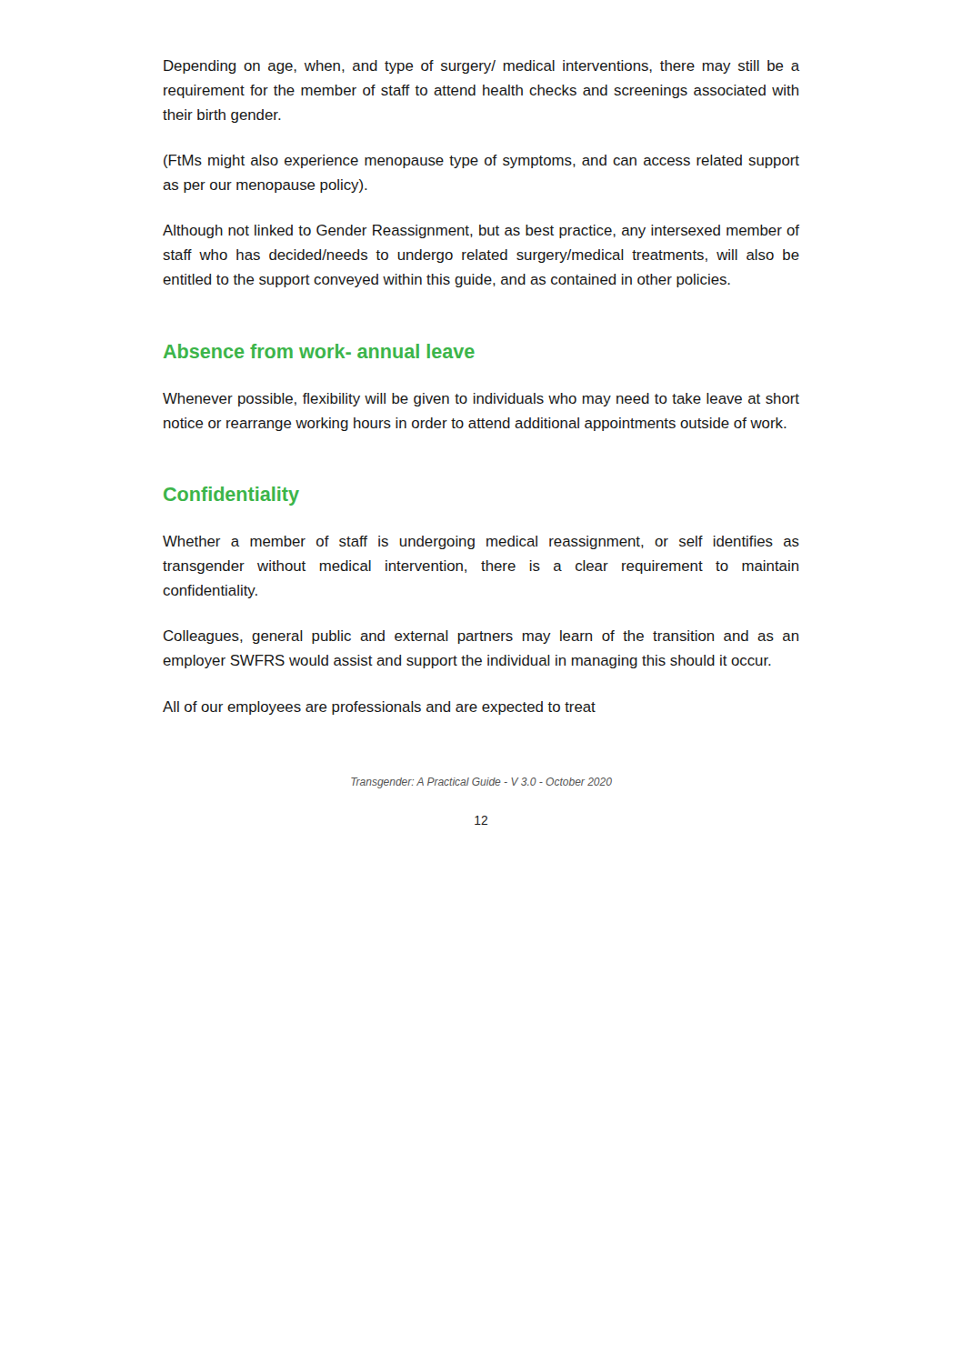Depending on age, when, and type of surgery/ medical interventions, there may still be a requirement for the member of staff to attend health checks and screenings associated with their birth gender.
(FtMs might also experience menopause type of symptoms, and can access related support as per our menopause policy).
Although not linked to Gender Reassignment, but as best practice, any intersexed member of staff who has decided/needs to undergo related surgery/medical treatments, will also be entitled to the support conveyed within this guide, and as contained in other policies.
Absence from work- annual leave
Whenever possible, flexibility will be given to individuals who may need to take leave at short notice or rearrange working hours in order to attend additional appointments outside of work.
Confidentiality
Whether a member of staff is undergoing medical reassignment, or self identifies as transgender without medical intervention, there is a clear requirement to maintain confidentiality.
Colleagues, general public and external partners may learn of the transition and as an employer SWFRS would assist and support the individual in managing this should it occur.
All of our employees are professionals and are expected to treat
Transgender: A Practical Guide - V 3.0 - October 2020
12